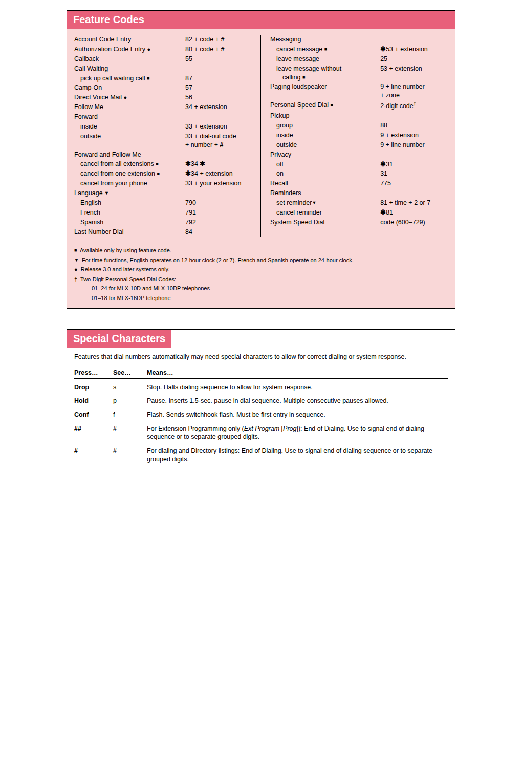Feature Codes
| Account Code Entry | 82 + code + # |
| Authorization Code Entry ● | 80 + code + # |
| Callback | 55 |
| Call Waiting | |
| pick up call waiting call ■ | 87 |
| Camp-On | 57 |
| Direct Voice Mail ● | 56 |
| Follow Me | 34 + extension |
| Forward | |
| inside | 33 + extension |
| outside | 33 + dial-out code + number + # |
| Forward and Follow Me | |
| cancel from all extensions ■ | ✱ 34 ✱ |
| cancel from one extension ■ | ✱ 34 + extension |
| cancel from your phone | 33 + your extension |
| Language ▼ | |
| English | 790 |
| French | 791 |
| Spanish | 792 |
| Last Number Dial | 84 |
| Messaging | |
| cancel message ■ | ✱ 53 + extension |
| leave message | 25 |
| leave message without calling ■ | 53 + extension |
| Paging loudspeaker | 9 + line number + zone |
| Personal Speed Dial ■ | 2-digit code † |
| Pickup | |
| group | 88 |
| inside | 9 + extension |
| outside | 9 + line number |
| Privacy | |
| off | ✱ 31 |
| on | 31 |
| Recall | 775 |
| Reminders | |
| set reminder ▼ | 81 + time + 2 or 7 |
| cancel reminder | ✱ 81 |
| System Speed Dial | code (600–729) |
■ Available only by using feature code.
▼ For time functions, English operates on 12-hour clock (2 or 7). French and Spanish operate on 24-hour clock.
● Release 3.0 and later systems only.
† Two-Digit Personal Speed Dial Codes:
01–24 for MLX-10D and MLX-10DP telephones
01–18 for MLX-16DP telephone
Special Characters
Features that dial numbers automatically may need special characters to allow for correct dialing or system response.
| Press… | See… | Means… |
| --- | --- | --- |
| Drop | s | Stop. Halts dialing sequence to allow for system response. |
| Hold | p | Pause. Inserts 1.5-sec. pause in dial sequence. Multiple consecutive pauses allowed. |
| Conf | f | Flash. Sends switchhook flash. Must be first entry in sequence. |
| ## | # | For Extension Programming only ( Ext Program [ Prog ]): End of Dialing. Use to signal end of dialing sequence or to separate grouped digits. |
| # | # | For dialing and Directory listings: End of Dialing. Use to signal end of dialing sequence or to separate grouped digits. |